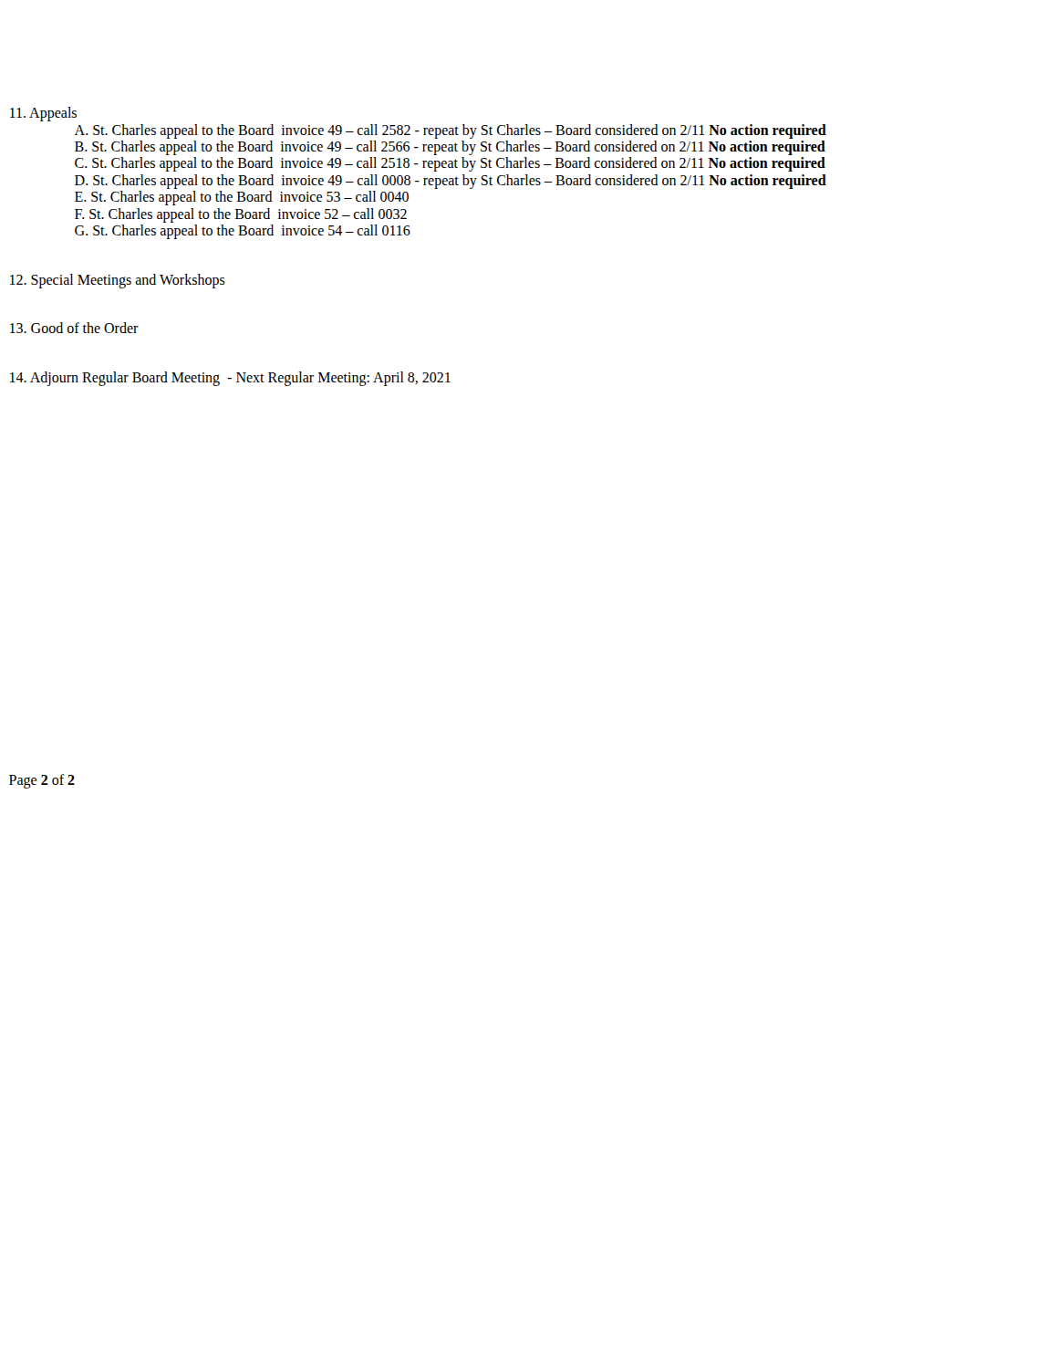11. Appeals
A. St. Charles appeal to the Board invoice 49 – call 2582 - repeat by St Charles – Board considered on 2/11 No action required
B. St. Charles appeal to the Board invoice 49 – call 2566 - repeat by St Charles – Board considered on 2/11 No action required
C. St. Charles appeal to the Board invoice 49 – call 2518 - repeat by St Charles – Board considered on 2/11 No action required
D. St. Charles appeal to the Board invoice 49 – call 0008 - repeat by St Charles – Board considered on 2/11 No action required
E. St. Charles appeal to the Board invoice 53 – call 0040
F. St. Charles appeal to the Board invoice 52 – call 0032
G. St. Charles appeal to the Board invoice 54 – call 0116
12. Special Meetings and Workshops
13. Good of the Order
14. Adjourn Regular Board Meeting - Next Regular Meeting: April 8, 2021
Page 2 of 2